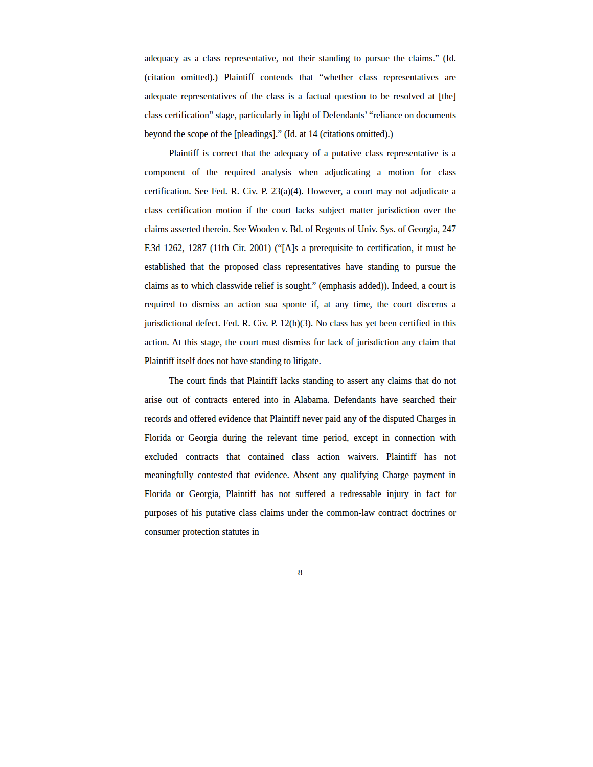adequacy as a class representative, not their standing to pursue the claims.” (Id. (citation omitted).) Plaintiff contends that “whether class representatives are adequate representatives of the class is a factual question to be resolved at [the] class certification” stage, particularly in light of Defendants’ “reliance on documents beyond the scope of the [pleadings].” (Id. at 14 (citations omitted).)
Plaintiff is correct that the adequacy of a putative class representative is a component of the required analysis when adjudicating a motion for class certification. See Fed. R. Civ. P. 23(a)(4). However, a court may not adjudicate a class certification motion if the court lacks subject matter jurisdiction over the claims asserted therein. See Wooden v. Bd. of Regents of Univ. Sys. of Georgia, 247 F.3d 1262, 1287 (11th Cir. 2001) (“[A]s a prerequisite to certification, it must be established that the proposed class representatives have standing to pursue the claims as to which classwide relief is sought.” (emphasis added)). Indeed, a court is required to dismiss an action sua sponte if, at any time, the court discerns a jurisdictional defect. Fed. R. Civ. P. 12(h)(3). No class has yet been certified in this action. At this stage, the court must dismiss for lack of jurisdiction any claim that Plaintiff itself does not have standing to litigate.
The court finds that Plaintiff lacks standing to assert any claims that do not arise out of contracts entered into in Alabama. Defendants have searched their records and offered evidence that Plaintiff never paid any of the disputed Charges in Florida or Georgia during the relevant time period, except in connection with excluded contracts that contained class action waivers. Plaintiff has not meaningfully contested that evidence. Absent any qualifying Charge payment in Florida or Georgia, Plaintiff has not suffered a redressable injury in fact for purposes of his putative class claims under the common-law contract doctrines or consumer protection statutes in
8